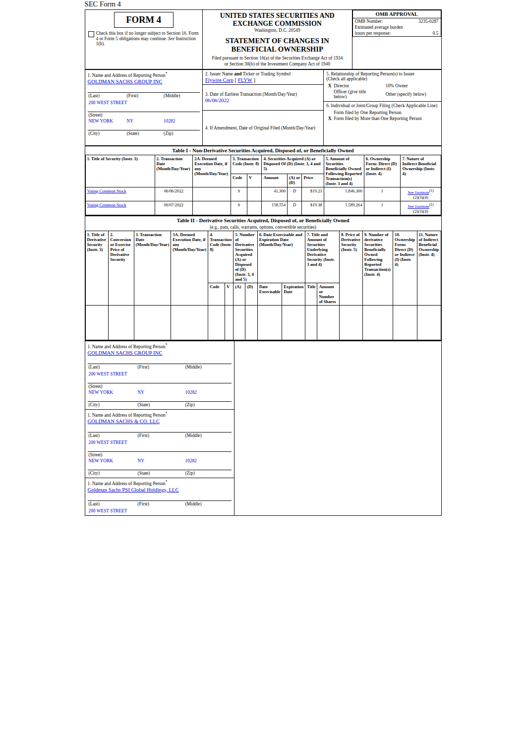SEC Form 4
| FORM 4 Check this box if no longer subject to Section 16. Form 4 or Form 5 obligations may continue. See Instruction 1(b). | UNITED STATES SECURITIES AND EXCHANGE COMMISSION Washington, D.C. 20549 STATEMENT OF CHANGES IN BENEFICIAL OWNERSHIP Filed pursuant to Section 16(a) of the Securities Exchange Act of 1934 or Section 30(h) of the Investment Company Act of 1940 | OMB APPROVAL OMB Number: 3235-0287 Estimated average burden hours per response: 0.5 |
| 1. Name and Address of Reporting Person * GOLDMAN SACHS GROUP INC / (Last) / (First) / (Middle) / / 200 WEST STREET / / (Street) / / NEW YORK / NY / 10282 / / (City) / (State) / (Zip) / | / 2. Issuer Name and Ticker or Trading Symbol Flywire Corp [ FLYW ] / / 3. Date of Earliest Transaction (Month/Day/Year) 06/06/2022 / / 4. If Amendment, Date of Original Filed (Month/Day/Year) / | / 5. Relationship of Reporting Person(s) to Issuer (Check all applicable) / X / Director / / 10% Owner / / / Officer (give title below) / / Other (specify below) / / / 6. Individual or Joint/Group Filing (Check Applicable Line) / / Form filed by One Reporting Person / / X / Form filed by More than One Reporting Person / / |
| Table I - Non-Derivative Securities Acquired, Disposed of, or Beneficially Owned / 1. Title of Security (Instr. 3) / 2. Transaction Date (Month/Day/Year) / 2A. Deemed Execution Date, if any (Month/Day/Year) / 3. Transaction Code (Instr. 8) / 4. Securities Acquired (A) or Disposed Of (D) (Instr. 3, 4 and 5) / 5. Amount of Securities Beneficially Owned Following Reported Transaction(s) (Instr. 3 and 4) / 6. Ownership Form: Direct (D) or Indirect (I) (Instr. 4) / 7. Nature of Indirect Beneficial Ownership (Instr. 4) / / --- / --- / --- / --- / --- / --- / --- / --- / / Code / V / Amount / (A) or (D) / Price / / Voting Common Stock / 06/06/2022 / / S / / 41,300 / D / $19.23 / 1,846,300 / I / See footnote (1) (2)(3)(4) / / Voting Common Stock / 06/07/2022 / / S / / 158,554 / D / $19.38 / 1,589,264 / I / See footnote (1) (2)(3)(4) / |
| Table II - Derivative Securities Acquired, Disposed of, or Beneficially Owned (e.g., puts, calls, warrants, options, convertible securities) / 1. Title of Derivative Security (Instr. 3) / 2. Conversion or Exercise Price of Derivative Security / 3. Transaction Date (Month/Day/Year) / 3A. Deemed Execution Date, if any (Month/Day/Year) / 4. Transaction Code (Instr. 8) / 5. Number of Derivative Securities Acquired (A) or Disposed of (D) (Instr. 3, 4 and 5) / 6. Date Exercisable and Expiration Date (Month/Day/Year) / 7. Title and Amount of Securities Underlying Derivative Security (Instr. 3 and 4) / 8. Price of Derivative Security (Instr. 5) / 9. Number of derivative Securities Beneficially Owned Following Reported Transaction(s) (Instr. 4) / 10. Ownership Form: Direct (D) or Indirect (I) (Instr. 4) / 11. Nature of Indirect Beneficial Ownership (Instr. 4) / / --- / --- / --- / --- / --- / --- / --- / --- / --- / --- / --- / --- / / Code / V / (A) / (D) / Date Exercisable / Expiration Date / Title / Amount or Number of Shares / |
| 1. Name and Address of Reporting Person * GOLDMAN SACHS GROUP INC / (Last) / (First) / (Middle) / / 200 WEST STREET / / (Street) / / NEW YORK / NY / 10282 / / (City) / (State) / (Zip) / 1. Name and Address of Reporting Person * GOLDMAN SACHS & CO. LLC / (Last) / (First) / (Middle) / / 200 WEST STREET / / (Street) / / NEW YORK / NY / 10282 / / (City) / (State) / (Zip) / 1. Name and Address of Reporting Person * Goldman Sachs PSI Global Holdings, LLC / (Last) / (First) / (Middle) / / 200 WEST STREET / | |